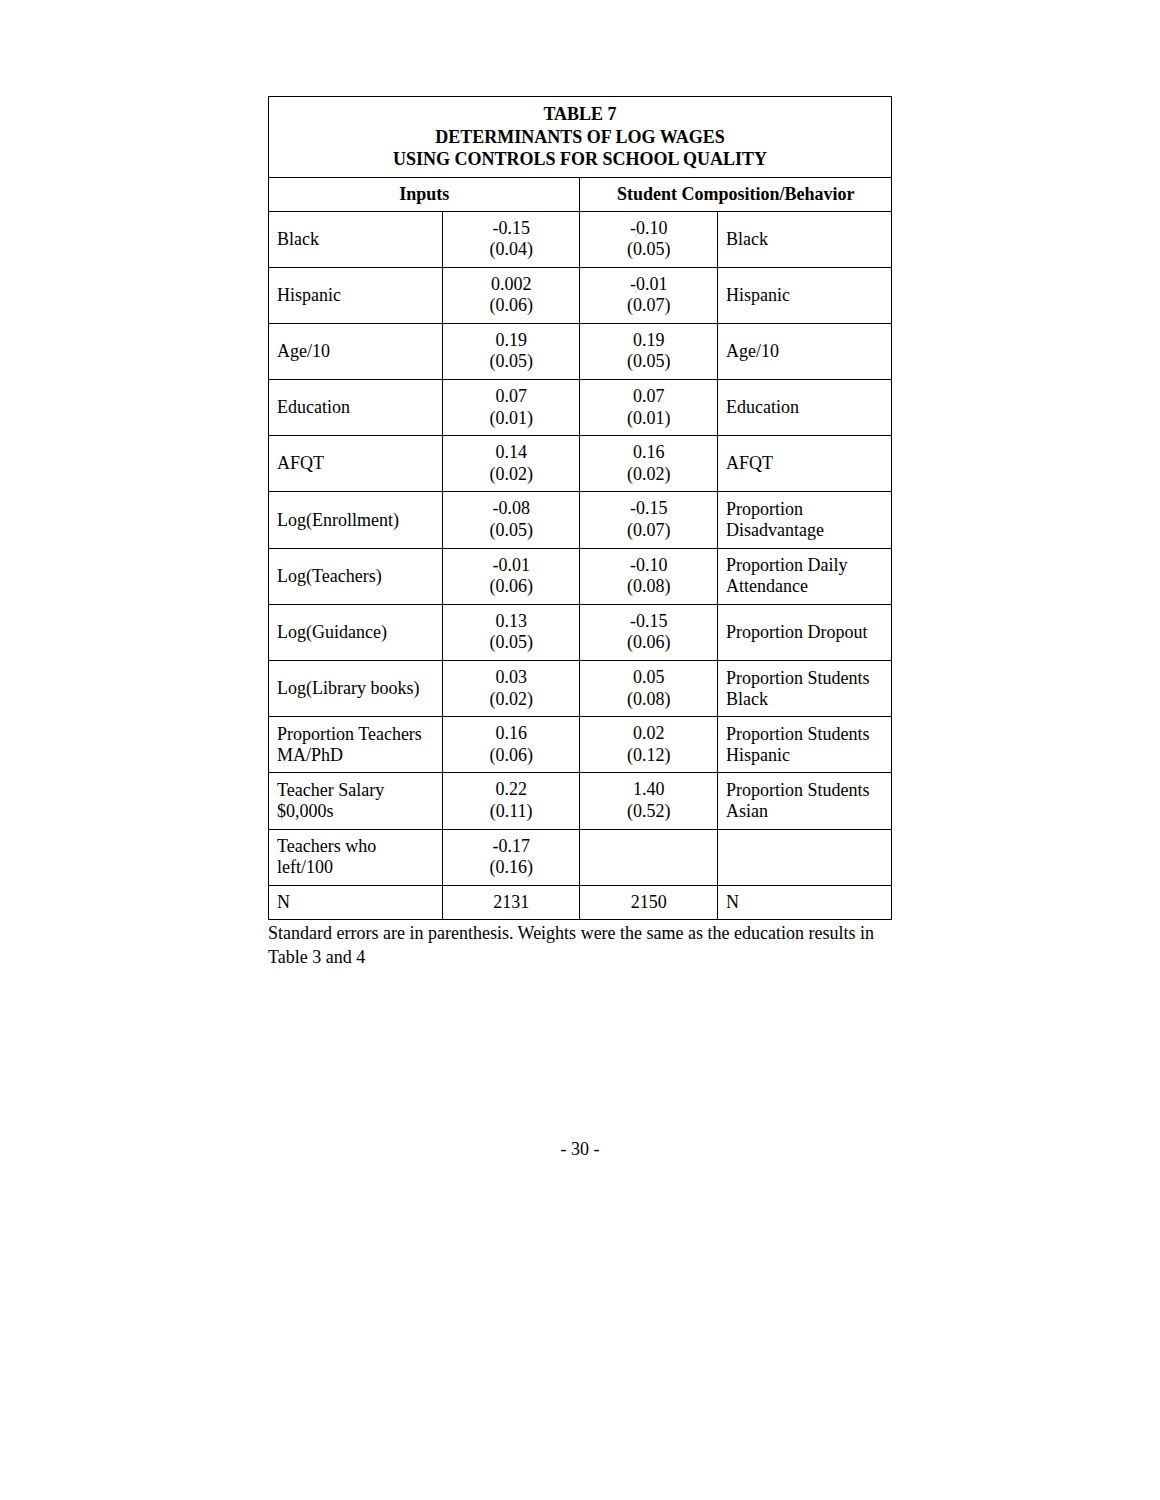| TABLE 7 DETERMINANTS OF LOG WAGES USING CONTROLS FOR SCHOOL QUALITY |
| Inputs | Student Composition/Behavior |
| Black | -0.15 (0.04) | -0.10 (0.05) | Black |
| Hispanic | 0.002 (0.06) | -0.01 (0.07) | Hispanic |
| Age/10 | 0.19 (0.05) | 0.19 (0.05) | Age/10 |
| Education | 0.07 (0.01) | 0.07 (0.01) | Education |
| AFQT | 0.14 (0.02) | 0.16 (0.02) | AFQT |
| Log(Enrollment) | -0.08 (0.05) | -0.15 (0.07) | Proportion Disadvantage |
| Log(Teachers) | -0.01 (0.06) | -0.10 (0.08) | Proportion Daily Attendance |
| Log(Guidance) | 0.13 (0.05) | -0.15 (0.06) | Proportion Dropout |
| Log(Library books) | 0.03 (0.02) | 0.05 (0.08) | Proportion Students Black |
| Proportion Teachers MA/PhD | 0.16 (0.06) | 0.02 (0.12) | Proportion Students Hispanic |
| Teacher Salary $0,000s | 0.22 (0.11) | 1.40 (0.52) | Proportion Students Asian |
| Teachers who left/100 | -0.17 (0.16) | | |
| N | 2131 | 2150 | N |
Standard errors are in parenthesis. Weights were the same as the education results in Table 3 and 4
- 30 -